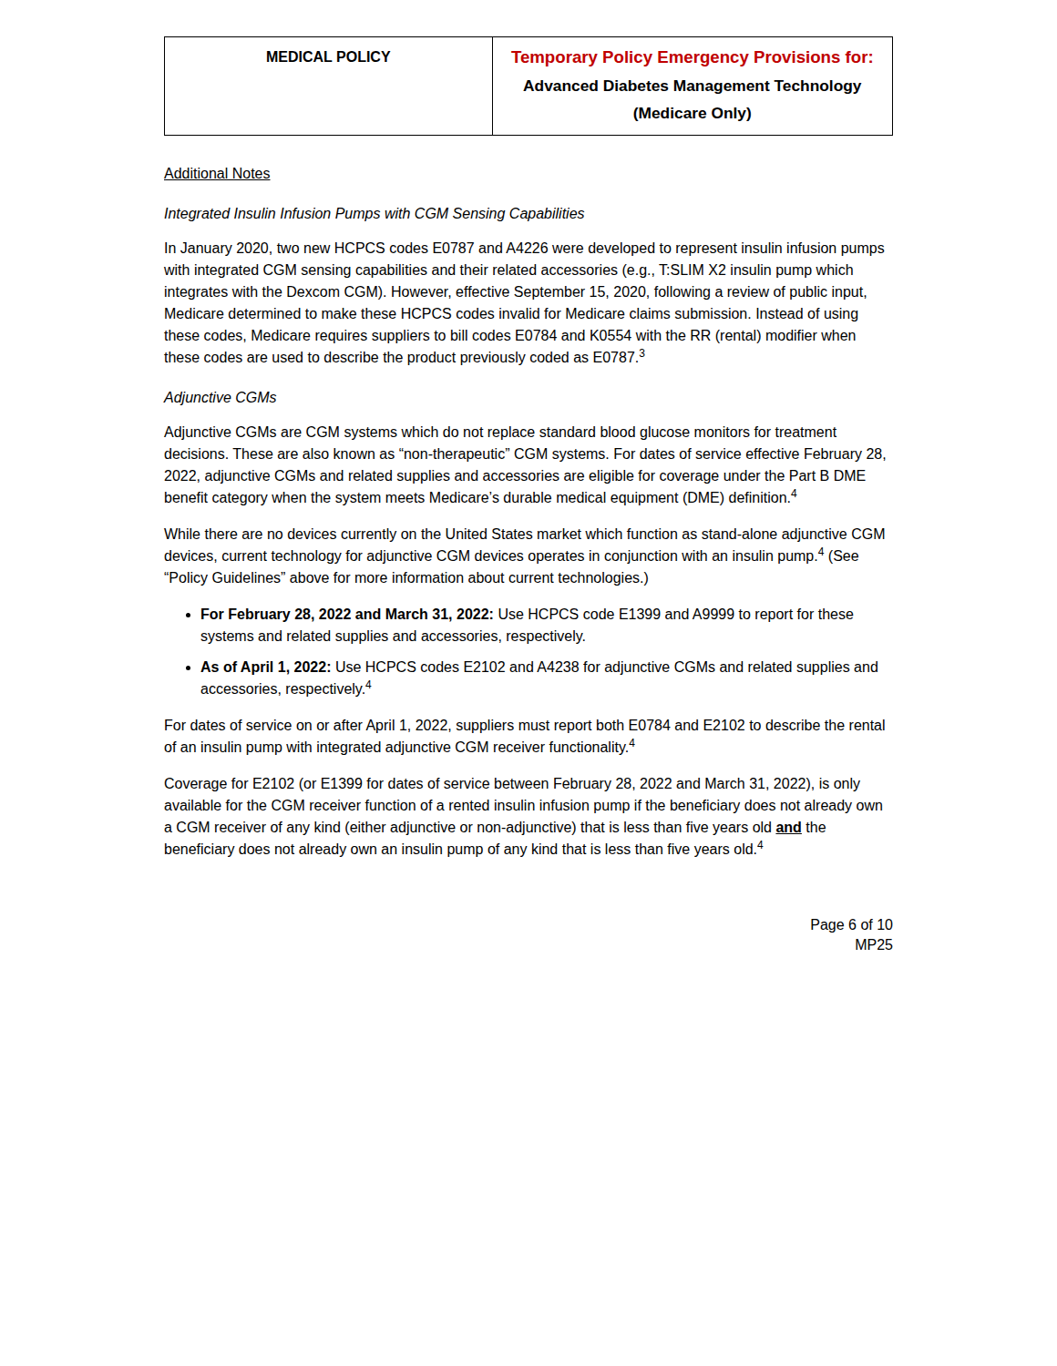| MEDICAL POLICY | Temporary Policy Emergency Provisions for: Advanced Diabetes Management Technology (Medicare Only) |
Additional Notes
Integrated Insulin Infusion Pumps with CGM Sensing Capabilities
In January 2020, two new HCPCS codes E0787 and A4226 were developed to represent insulin infusion pumps with integrated CGM sensing capabilities and their related accessories (e.g., T:SLIM X2 insulin pump which integrates with the Dexcom CGM). However, effective September 15, 2020, following a review of public input, Medicare determined to make these HCPCS codes invalid for Medicare claims submission. Instead of using these codes, Medicare requires suppliers to bill codes E0784 and K0554 with the RR (rental) modifier when these codes are used to describe the product previously coded as E0787.3
Adjunctive CGMs
Adjunctive CGMs are CGM systems which do not replace standard blood glucose monitors for treatment decisions. These are also known as “non-therapeutic” CGM systems. For dates of service effective February 28, 2022, adjunctive CGMs and related supplies and accessories are eligible for coverage under the Part B DME benefit category when the system meets Medicare’s durable medical equipment (DME) definition.4
While there are no devices currently on the United States market which function as stand-alone adjunctive CGM devices, current technology for adjunctive CGM devices operates in conjunction with an insulin pump.4 (See “Policy Guidelines” above for more information about current technologies.)
For February 28, 2022 and March 31, 2022: Use HCPCS code E1399 and A9999 to report for these systems and related supplies and accessories, respectively.
As of April 1, 2022: Use HCPCS codes E2102 and A4238 for adjunctive CGMs and related supplies and accessories, respectively.4
For dates of service on or after April 1, 2022, suppliers must report both E0784 and E2102 to describe the rental of an insulin pump with integrated adjunctive CGM receiver functionality.4
Coverage for E2102 (or E1399 for dates of service between February 28, 2022 and March 31, 2022), is only available for the CGM receiver function of a rented insulin infusion pump if the beneficiary does not already own a CGM receiver of any kind (either adjunctive or non-adjunctive) that is less than five years old and the beneficiary does not already own an insulin pump of any kind that is less than five years old.4
Page 6 of 10
MP25